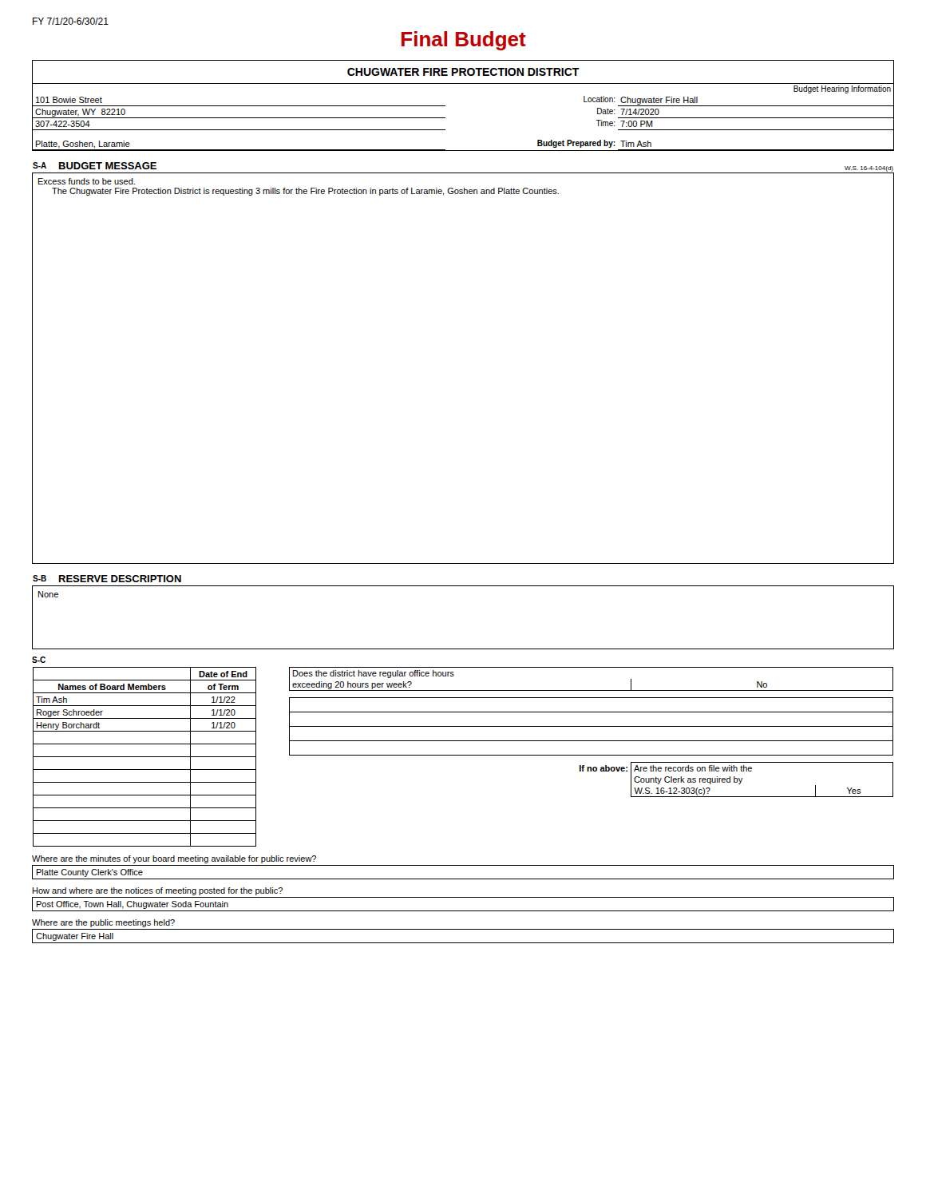FY 7/1/20-6/30/21
Final Budget
| CHUGWATER FIRE PROTECTION DISTRICT |
| / / Budget Hearing Information / / 101 Bowie Street / Location: / Chugwater Fire Hall / / Chugwater, WY 82210 / Date: / 7/14/2020 / / 307-422-3504 / Time: / 7:00 PM / / Platte, Goshen, Laramie / Budget Prepared by: / Tim Ash / |
| S-A | BUDGET MESSAGE | W.S. 16-4-104(d) |
| Excess funds to be used. The Chugwater Fire Protection District is requesting 3 mills for the Fire Protection in parts of Laramie, Goshen and Platte Counties. |
| S-B | RESERVE DESCRIPTION |
| None |
S-C
| / / Date of End / / --- / --- / / Names of Board Members / of Term / / Tim Ash / 1/1/22 / / Roger Schroeder / 1/1/20 / / Henry Borchardt / 1/1/20 / | / Does the district have regular office hours / / exceeding 20 hours per week? / No / / If no above: / Are the records on file with the / / / County Clerk as required by / / / / W.S. 16-12-303(c)? / Yes / / |
Where are the minutes of your board meeting available for public review?
Platte County Clerk's Office
How and where are the notices of meeting posted for the public?
Post Office, Town Hall, Chugwater Soda Fountain
Where are the public meetings held?
Chugwater Fire Hall